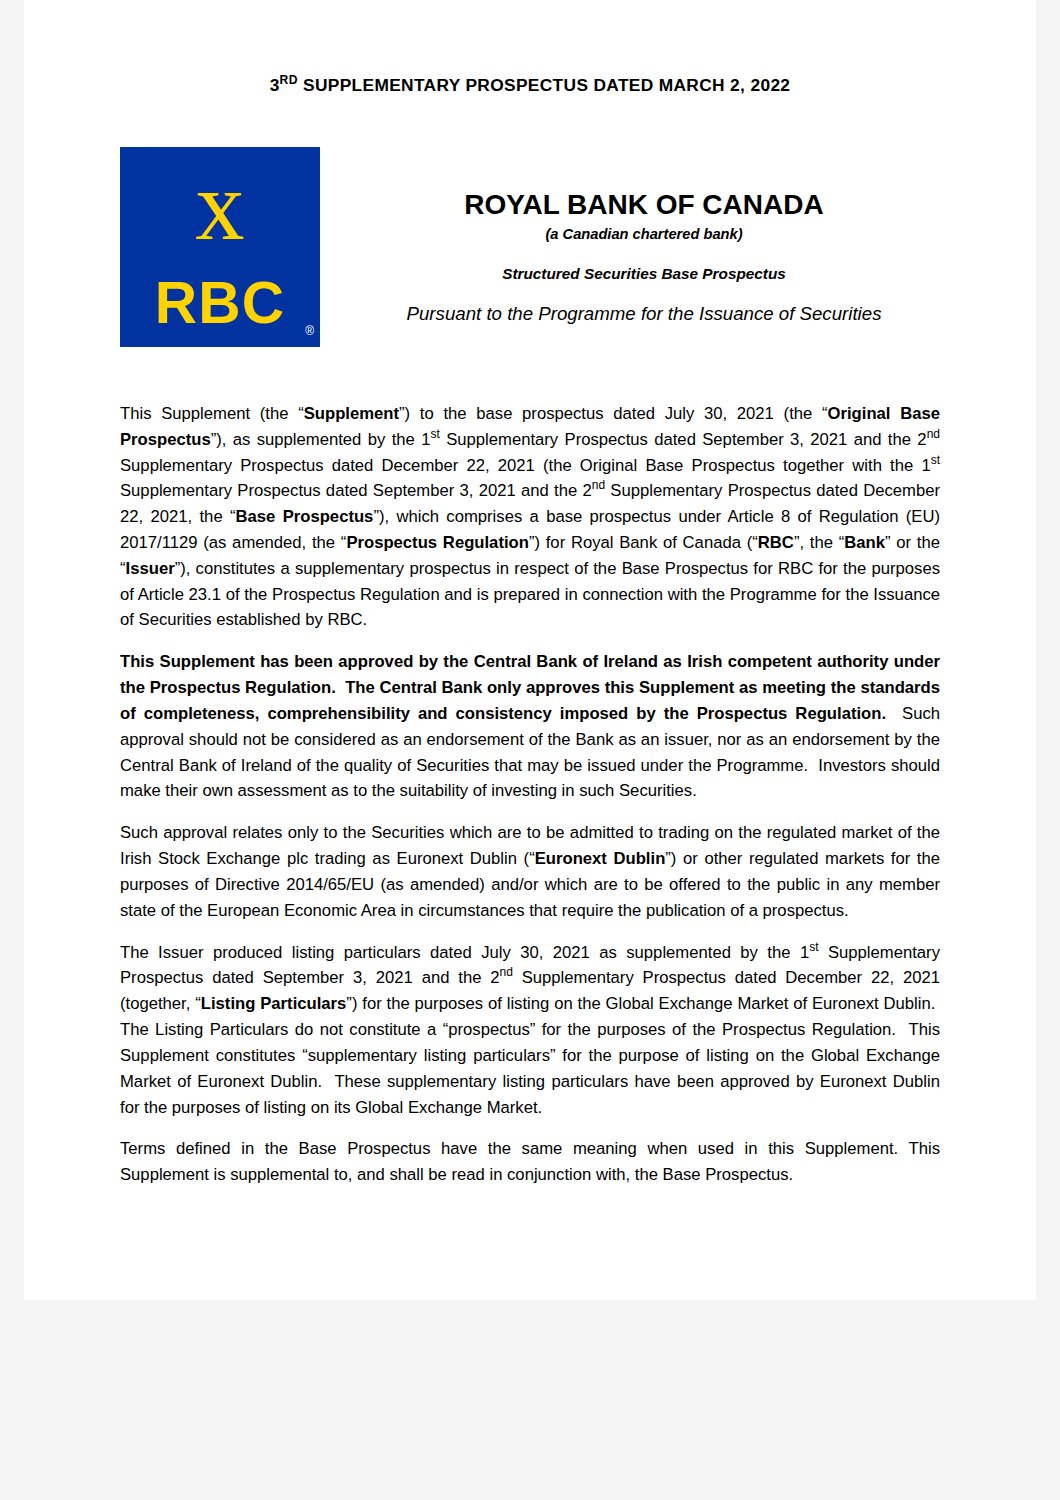3rd Supplementary Prospectus dated March 2, 2022
x
RBC
®
ROYAL BANK OF CANADA
(a Canadian chartered bank)
Structured Securities Base Prospectus
Pursuant to the Programme for the Issuance of Securities
This Supplement (the “Supplement”) to the base prospectus dated July 30, 2021 (the “Original Base Prospectus”), as supplemented by the 1st Supplementary Prospectus dated September 3, 2021 and the 2nd Supplementary Prospectus dated December 22, 2021 (the Original Base Prospectus together with the 1st Supplementary Prospectus dated September 3, 2021 and the 2nd Supplementary Prospectus dated December 22, 2021, the “Base Prospectus”), which comprises a base prospectus under Article 8 of Regulation (EU) 2017/1129 (as amended, the “Prospectus Regulation”) for Royal Bank of Canada (“RBC”, the “Bank” or the “Issuer”), constitutes a supplementary prospectus in respect of the Base Prospectus for RBC for the purposes of Article 23.1 of the Prospectus Regulation and is prepared in connection with the Programme for the Issuance of Securities established by RBC.
This Supplement has been approved by the Central Bank of Ireland as Irish competent authority under the Prospectus Regulation. The Central Bank only approves this Supplement as meeting the standards of completeness, comprehensibility and consistency imposed by the Prospectus Regulation. Such approval should not be considered as an endorsement of the Bank as an issuer, nor as an endorsement by the Central Bank of Ireland of the quality of Securities that may be issued under the Programme. Investors should make their own assessment as to the suitability of investing in such Securities.
Such approval relates only to the Securities which are to be admitted to trading on the regulated market of the Irish Stock Exchange plc trading as Euronext Dublin (“Euronext Dublin”) or other regulated markets for the purposes of Directive 2014/65/EU (as amended) and/or which are to be offered to the public in any member state of the European Economic Area in circumstances that require the publication of a prospectus.
The Issuer produced listing particulars dated July 30, 2021 as supplemented by the 1st Supplementary Prospectus dated September 3, 2021 and the 2nd Supplementary Prospectus dated December 22, 2021 (together, “Listing Particulars”) for the purposes of listing on the Global Exchange Market of Euronext Dublin. The Listing Particulars do not constitute a “prospectus” for the purposes of the Prospectus Regulation. This Supplement constitutes “supplementary listing particulars” for the purpose of listing on the Global Exchange Market of Euronext Dublin. These supplementary listing particulars have been approved by Euronext Dublin for the purposes of listing on its Global Exchange Market.
Terms defined in the Base Prospectus have the same meaning when used in this Supplement. This Supplement is supplemental to, and shall be read in conjunction with, the Base Prospectus.